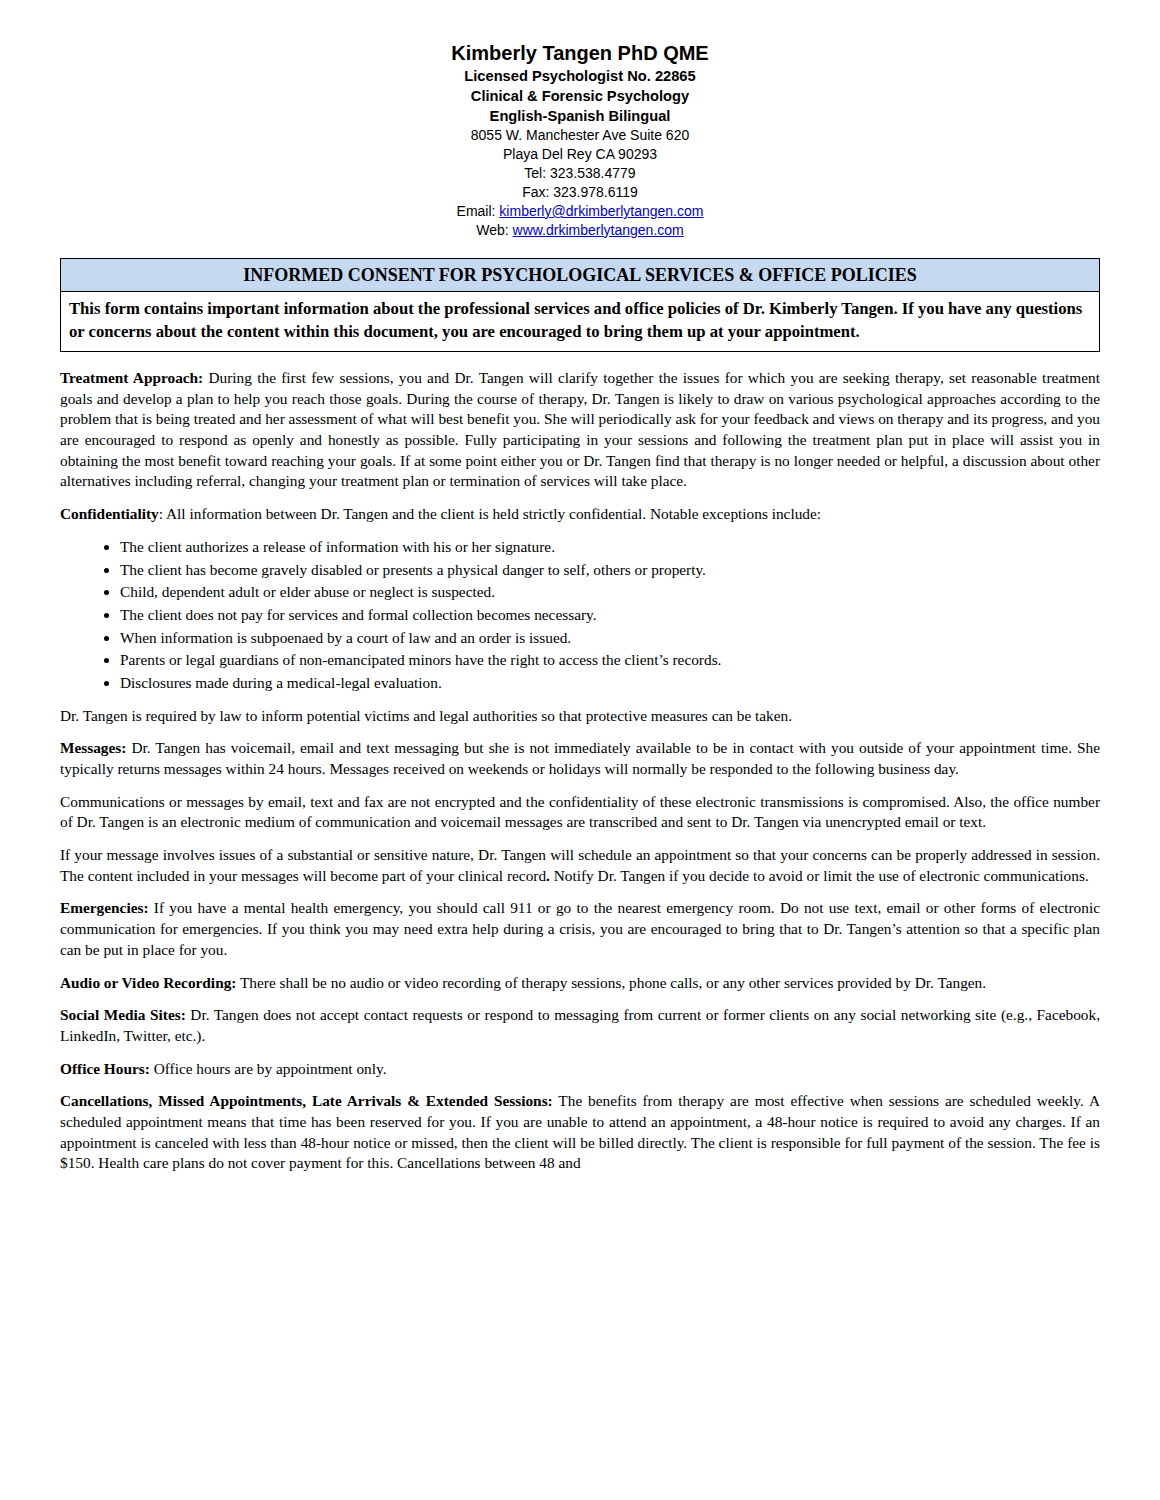Kimberly Tangen PhD QME
Licensed Psychologist No. 22865
Clinical & Forensic Psychology
English-Spanish Bilingual
8055 W. Manchester Ave Suite 620
Playa Del Rey CA 90293
Tel: 323.538.4779
Fax: 323.978.6119
Email: kimberly@drkimberlytangen.com
Web: www.drkimberlytangen.com
INFORMED CONSENT FOR PSYCHOLOGICAL SERVICES & OFFICE POLICIES
This form contains important information about the professional services and office policies of Dr. Kimberly Tangen. If you have any questions or concerns about the content within this document, you are encouraged to bring them up at your appointment.
Treatment Approach: During the first few sessions, you and Dr. Tangen will clarify together the issues for which you are seeking therapy, set reasonable treatment goals and develop a plan to help you reach those goals. During the course of therapy, Dr. Tangen is likely to draw on various psychological approaches according to the problem that is being treated and her assessment of what will best benefit you. She will periodically ask for your feedback and views on therapy and its progress, and you are encouraged to respond as openly and honestly as possible. Fully participating in your sessions and following the treatment plan put in place will assist you in obtaining the most benefit toward reaching your goals. If at some point either you or Dr. Tangen find that therapy is no longer needed or helpful, a discussion about other alternatives including referral, changing your treatment plan or termination of services will take place.
Confidentiality: All information between Dr. Tangen and the client is held strictly confidential. Notable exceptions include:
The client authorizes a release of information with his or her signature.
The client has become gravely disabled or presents a physical danger to self, others or property.
Child, dependent adult or elder abuse or neglect is suspected.
The client does not pay for services and formal collection becomes necessary.
When information is subpoenaed by a court of law and an order is issued.
Parents or legal guardians of non-emancipated minors have the right to access the client’s records.
Disclosures made during a medical-legal evaluation.
Dr. Tangen is required by law to inform potential victims and legal authorities so that protective measures can be taken.
Messages: Dr. Tangen has voicemail, email and text messaging but she is not immediately available to be in contact with you outside of your appointment time. She typically returns messages within 24 hours. Messages received on weekends or holidays will normally be responded to the following business day.
Communications or messages by email, text and fax are not encrypted and the confidentiality of these electronic transmissions is compromised. Also, the office number of Dr. Tangen is an electronic medium of communication and voicemail messages are transcribed and sent to Dr. Tangen via unencrypted email or text.
If your message involves issues of a substantial or sensitive nature, Dr. Tangen will schedule an appointment so that your concerns can be properly addressed in session. The content included in your messages will become part of your clinical record. Notify Dr. Tangen if you decide to avoid or limit the use of electronic communications.
Emergencies: If you have a mental health emergency, you should call 911 or go to the nearest emergency room. Do not use text, email or other forms of electronic communication for emergencies. If you think you may need extra help during a crisis, you are encouraged to bring that to Dr. Tangen’s attention so that a specific plan can be put in place for you.
Audio or Video Recording: There shall be no audio or video recording of therapy sessions, phone calls, or any other services provided by Dr. Tangen.
Social Media Sites: Dr. Tangen does not accept contact requests or respond to messaging from current or former clients on any social networking site (e.g., Facebook, LinkedIn, Twitter, etc.).
Office Hours: Office hours are by appointment only.
Cancellations, Missed Appointments, Late Arrivals & Extended Sessions: The benefits from therapy are most effective when sessions are scheduled weekly. A scheduled appointment means that time has been reserved for you. If you are unable to attend an appointment, a 48-hour notice is required to avoid any charges. If an appointment is canceled with less than 48-hour notice or missed, then the client will be billed directly. The client is responsible for full payment of the session. The fee is $150. Health care plans do not cover payment for this. Cancellations between 48 and